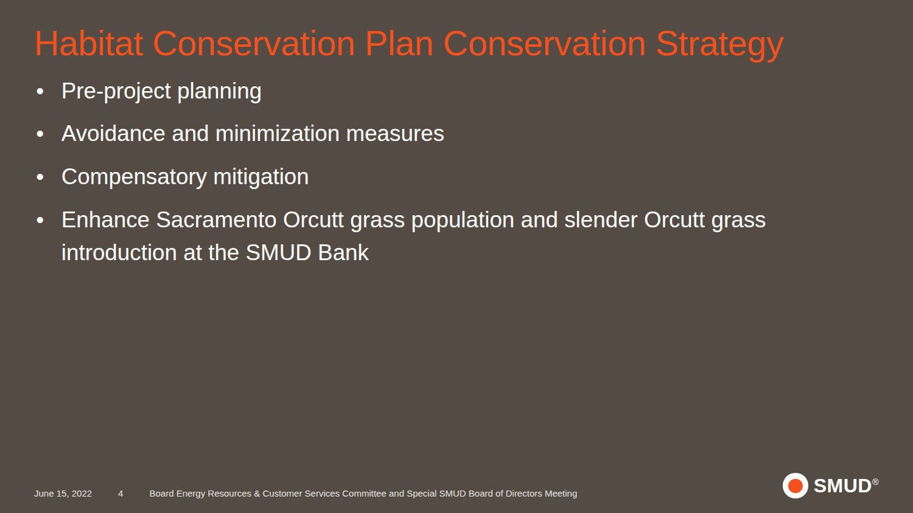Habitat Conservation Plan Conservation Strategy
Pre-project planning
Avoidance and minimization measures
Compensatory mitigation
Enhance Sacramento Orcutt grass population and slender Orcutt grass introduction at the SMUD Bank
June 15, 2022 4 Board Energy Resources & Customer Services Committee and Special SMUD Board of Directors Meeting
SMUD®